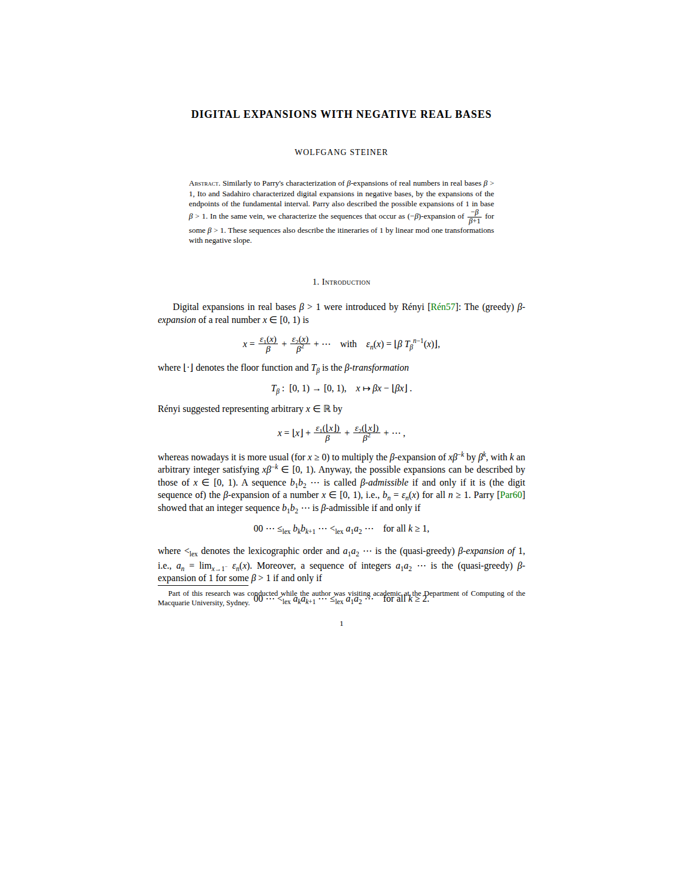Digital Expansions with Negative Real Bases
Wolfgang Steiner
Abstract. Similarly to Parry's characterization of β-expansions of real numbers in real bases β > 1, Ito and Sadahiro characterized digital expansions in negative bases, by the expansions of the endpoints of the fundamental interval. Parry also described the possible expansions of 1 in base β > 1. In the same vein, we characterize the sequences that occur as (−β)-expansion of −β β+1 for some β > 1. These sequences also describe the itineraries of 1 by linear mod one transformations with negative slope.
1. Introduction
Digital expansions in real bases β > 1 were introduced by Rényi [Rén57]: The (greedy) β-expansion of a real number x ∈ [0, 1) is
x = ε1(x) β + ε2(x) β2 + ⋯ with εn(x) = ⌊β Tβn−1(x)⌋,
where ⌊·⌋ denotes the floor function and Tβ is the β-transformation
Tβ : [0, 1) → [0, 1), x ↦ βx − ⌊βx⌋ .
Rényi suggested representing arbitrary x ∈ ℝ by
x = ⌊x⌋ + ε1(⌊x⌋) β + ε2(⌊x⌋) β2 + ⋯ ,
whereas nowadays it is more usual (for x ≥ 0) to multiply the β-expansion of xβ−k by βk, with k an arbitrary integer satisfying xβ−k ∈ [0, 1). Anyway, the possible expansions can be described by those of x ∈ [0, 1). A sequence b1b2 ⋯ is called β-admissible if and only if it is (the digit sequence of) the β-expansion of a number x ∈ [0, 1), i.e., bn = εn(x) for all n ≥ 1. Parry [Par60] showed that an integer sequence b1b2 ⋯ is β-admissible if and only if
00 ⋯ ≤lex bkbk+1 ⋯ <lex a1a2 ⋯ for all k ≥ 1,
where <lex denotes the lexicographic order and a1a2 ⋯ is the (quasi-greedy) β-expansion of 1, i.e., an = limx→1− εn(x). Moreover, a sequence of integers a1a2 ⋯ is the (quasi-greedy) β-expansion of 1 for some β > 1 if and only if
00 ⋯ <lex akak+1 ⋯ ≤lex a1a2 ⋯ for all k ≥ 2.
Part of this research was conducted while the author was visiting academic at the Department of Computing of the Macquarie University, Sydney.
1